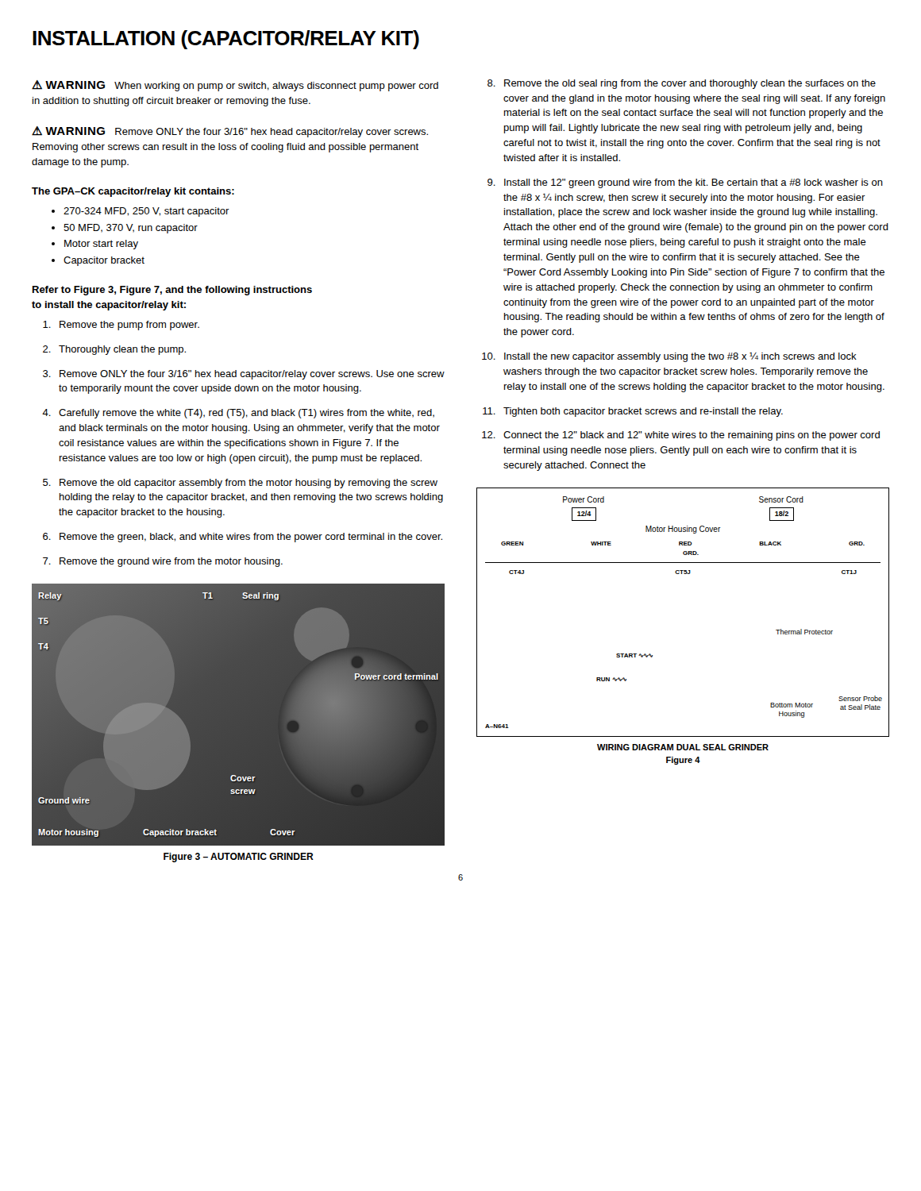Installation (Capacitor/Relay Kit)
⚠WARNING When working on pump or switch, always disconnect pump power cord in addition to shutting off circuit breaker or removing the fuse.
⚠WARNING Remove ONLY the four 3/16" hex head capacitor/relay cover screws. Removing other screws can result in the loss of cooling fluid and possible permanent damage to the pump.
The GPA–CK capacitor/relay kit contains:
270-324 MFD, 250 V, start capacitor
50 MFD, 370 V, run capacitor
Motor start relay
Capacitor bracket
Refer to Figure 3, Figure 7, and the following instructions
to install the capacitor/relay kit:
Remove the pump from power.
Thoroughly clean the pump.
Remove ONLY the four 3/16" hex head capacitor/relay cover screws. Use one screw to temporarily mount the cover upside down on the motor housing.
Carefully remove the white (T4), red (T5), and black (T1) wires from the white, red, and black terminals on the motor housing. Using an ohmmeter, verify that the motor coil resistance values are within the specifications shown in Figure 7. If the resistance values are too low or high (open circuit), the pump must be replaced.
Remove the old capacitor assembly from the motor housing by removing the screw holding the relay to the capacitor bracket, and then removing the two screws holding the capacitor bracket to the housing.
Remove the green, black, and white wires from the power cord terminal in the cover.
Remove the ground wire from the motor housing.
Relay
T5
T4
T1
Seal ring
Power cord terminal
Cover
screw
Cover
Ground wire
Motor housing
Capacitor bracket
Figure 3 – AUTOMATIC GRINDER
Remove the old seal ring from the cover and thoroughly clean the surfaces on the cover and the gland in the motor housing where the seal ring will seat. If any foreign material is left on the seal contact surface the seal will not function properly and the pump will fail. Lightly lubricate the new seal ring with petroleum jelly and, being careful not to twist it, install the ring onto the cover. Confirm that the seal ring is not twisted after it is installed.
Install the 12" green ground wire from the kit. Be certain that a #8 lock washer is on the #8 x ¼ inch screw, then screw it securely into the motor housing. For easier installation, place the screw and lock washer inside the ground lug while installing. Attach the other end of the ground wire (female) to the ground pin on the power cord terminal using needle nose pliers, being careful to push it straight onto the male terminal. Gently pull on the wire to confirm that it is securely attached. See the “Power Cord Assembly Looking into Pin Side” section of Figure 7 to confirm that the wire is attached properly. Check the connection by using an ohmmeter to confirm continuity from the green wire of the power cord to an unpainted part of the motor housing. The reading should be within a few tenths of ohms of zero for the length of the power cord.
Install the new capacitor assembly using the two #8 x ¼ inch screws and lock washers through the two capacitor bracket screw holes. Temporarily remove the relay to install one of the screws holding the capacitor bracket to the motor housing.
Tighten both capacitor bracket screws and re-install the relay.
Connect the 12" black and 12" white wires to the remaining pins on the power cord terminal using needle nose pliers. Gently pull on each wire to confirm that it is securely attached. Connect the
Power Cord Sensor Cord
12/4 18/2
Motor Housing Cover
GREEN WHITE RED BLACK GRD.
GRD.
CT4J CT5J CT1J
Thermal Protector
START ∿∿∿
RUN ∿∿∿
Bottom Motor
Housing
Sensor Probe
at Seal Plate
A–N641
WIRING DIAGRAM DUAL SEAL GRINDER
Figure 4
6